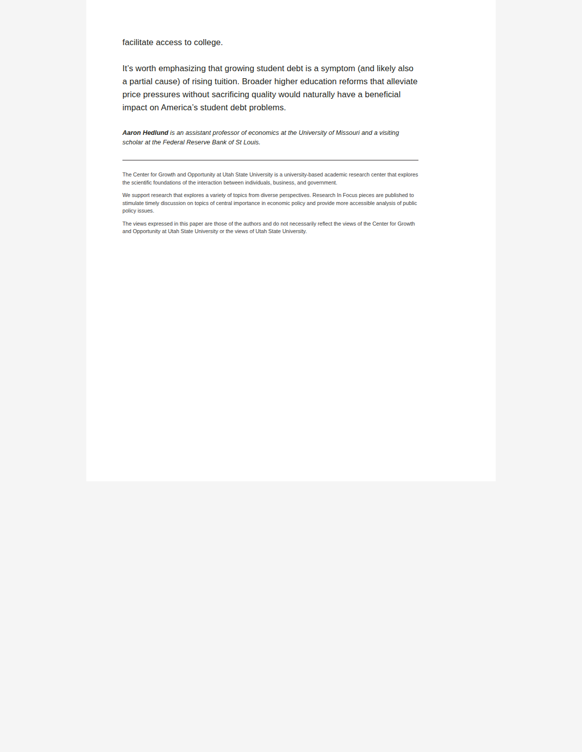facilitate access to college.
It’s worth emphasizing that growing student debt is a symptom (and likely also a partial cause) of rising tuition. Broader higher education reforms that alleviate price pressures without sacrificing quality would naturally have a beneficial impact on America’s student debt problems.
Aaron Hedlund is an assistant professor of economics at the University of Missouri and a visiting scholar at the Federal Reserve Bank of St Louis.
The Center for Growth and Opportunity at Utah State University is a university-based academic research center that explores the scientific foundations of the interaction between individuals, business, and government.
We support research that explores a variety of topics from diverse perspectives. Research In Focus pieces are published to stimulate timely discussion on topics of central importance in economic policy and provide more accessible analysis of public policy issues.
The views expressed in this paper are those of the authors and do not necessarily reflect the views of the Center for Growth and Opportunity at Utah State University or the views of Utah State University.